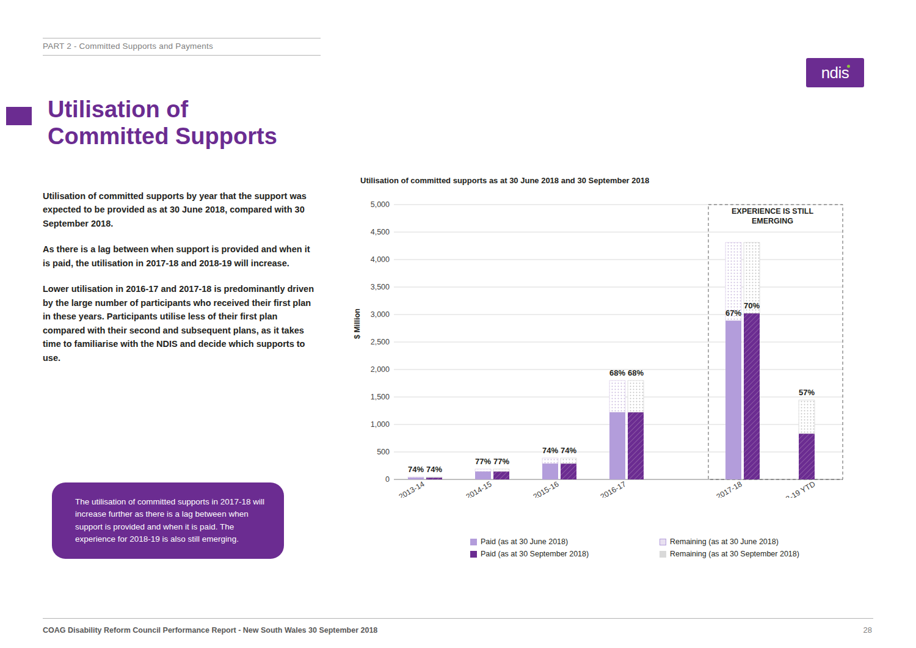PART 2 - Committed Supports and Payments
ndis
Utilisation of
Committed Supports
Utilisation of committed supports by year that the support was expected to be provided as at 30 June 2018, compared with 30 September 2018.
As there is a lag between when support is provided and when it is paid, the utilisation in 2017-18 and 2018-19 will increase.
Lower utilisation in 2016-17 and 2017-18 is predominantly driven by the large number of participants who received their first plan in these years. Participants utilise less of their first plan compared with their second and subsequent plans, as it takes time to familiarise with the NDIS and decide which supports to use.
The utilisation of committed supports in 2017-18 will increase further as there is a lag between when support is provided and when it is paid. The experience for 2018-19 is also still emerging.
Utilisation of committed supports as at 30 June 2018 and 30 September 2018
$ Million
5,000 4,500 4,000 3,500 3,000 2,500 2,000 1,500 1,000 500 0 74% 74% 77% 77% 74% 74% 68% 68% 67% 70% 57% 2013-14 2014-15 2015-16 2016-17 2017-18 2018-19 YTD
EXPERIENCE IS STILL
EMERGING
Paid (as at 30 June 2018)
Remaining (as at 30 June 2018)
Paid (as at 30 September 2018)
Remaining (as at 30 September 2018)
COAG Disability Reform Council Performance Report - New South Wales 30 September 2018
28